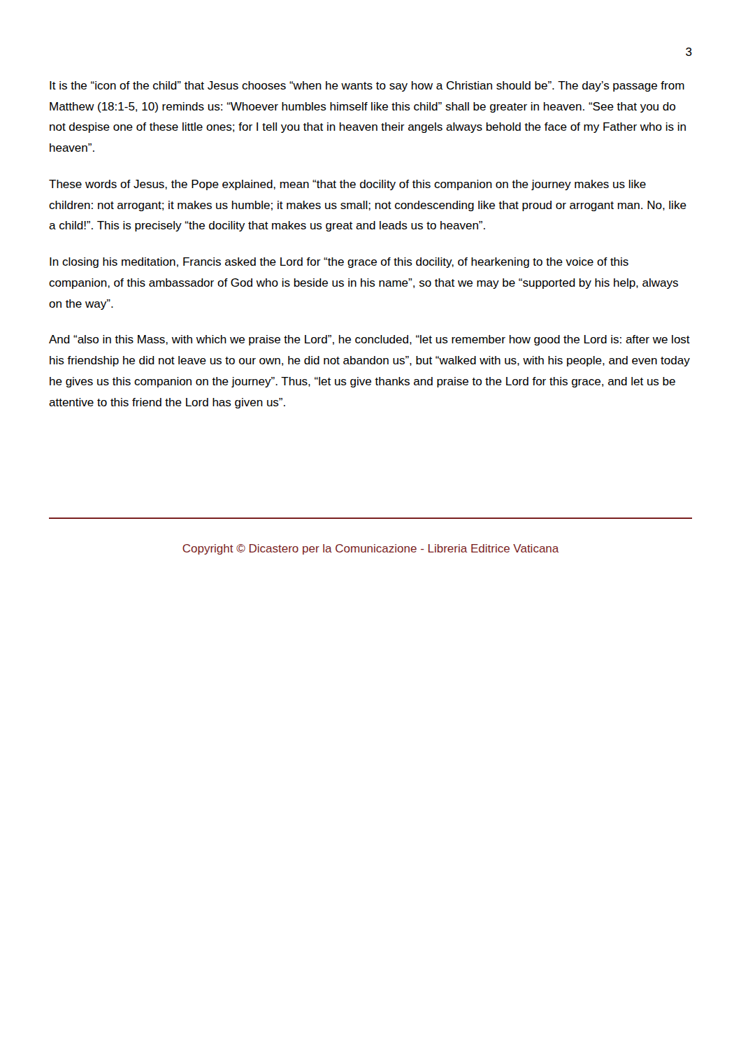3
It is the “icon of the child” that Jesus chooses “when he wants to say how a Christian should be”. The day’s passage from Matthew (18:1-5, 10) reminds us: “Whoever humbles himself like this child” shall be greater in heaven. “See that you do not despise one of these little ones; for I tell you that in heaven their angels always behold the face of my Father who is in heaven”.
These words of Jesus, the Pope explained, mean “that the docility of this companion on the journey makes us like children: not arrogant; it makes us humble; it makes us small; not condescending like that proud or arrogant man. No, like a child!”. This is precisely “the docility that makes us great and leads us to heaven”.
In closing his meditation, Francis asked the Lord for “the grace of this docility, of hearkening to the voice of this companion, of this ambassador of God who is beside us in his name”, so that we may be “supported by his help, always on the way”.
And “also in this Mass, with which we praise the Lord”, he concluded, “let us remember how good the Lord is: after we lost his friendship he did not leave us to our own, he did not abandon us”, but “walked with us, with his people, and even today he gives us this companion on the journey”. Thus, “let us give thanks and praise to the Lord for this grace, and let us be attentive to this friend the Lord has given us”.
Copyright © Dicastero per la Comunicazione - Libreria Editrice Vaticana